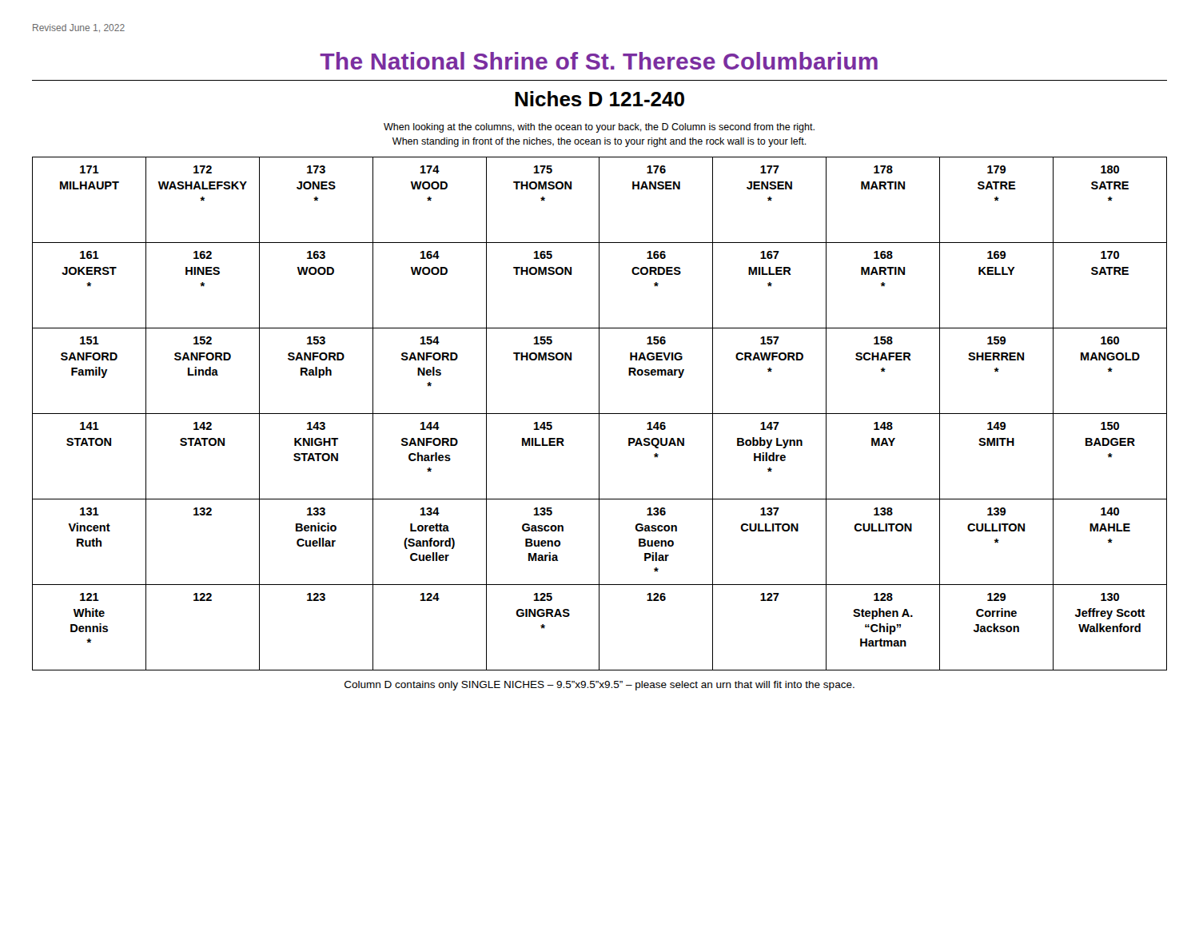Revised June 1, 2022
The National Shrine of St. Therese Columbarium
Niches D 121-240
When looking at the columns, with the ocean to your back, the D Column is second from the right.
When standing in front of the niches, the ocean is to your right and the rock wall is to your left.
| 171 MILHAUPT | 172 WASHALEFSKY * | 173 JONES * | 174 WOOD * | 175 THOMSON * | 176 HANSEN | 177 JENSEN * | 178 MARTIN | 179 SATRE * | 180 SATRE * |
| 161 JOKERST * | 162 HINES * | 163 WOOD | 164 WOOD | 165 THOMSON | 166 CORDES * | 167 MILLER * | 168 MARTIN * | 169 KELLY | 170 SATRE |
| 151 SANFORD Family | 152 SANFORD Linda | 153 SANFORD Ralph | 154 SANFORD Nels * | 155 THOMSON | 156 HAGEVIG Rosemary | 157 CRAWFORD * | 158 SCHAFER * | 159 SHERREN * | 160 MANGOLD * |
| 141 STATON | 142 STATON | 143 KNIGHT STATON | 144 SANFORD Charles * | 145 MILLER | 146 PASQUAN * | 147 Bobby Lynn Hildre * | 148 MAY | 149 SMITH | 150 BADGER * |
| 131 Vincent Ruth | 132 | 133 Benicio Cuellar | 134 Loretta (Sanford) Cueller | 135 Gascon Bueno Maria | 136 Gascon Bueno Pilar * | 137 CULLITON | 138 CULLITON | 139 CULLITON * | 140 MAHLE * |
| 121 White Dennis * | 122 | 123 | 124 | 125 GINGRAS * | 126 | 127 | 128 Stephen A. “Chip” Hartman | 129 Corrine Jackson | 130 Jeffrey Scott Walkenford |
Column D contains only SINGLE NICHES – 9.5”x9.5”x9.5” – please select an urn that will fit into the space.